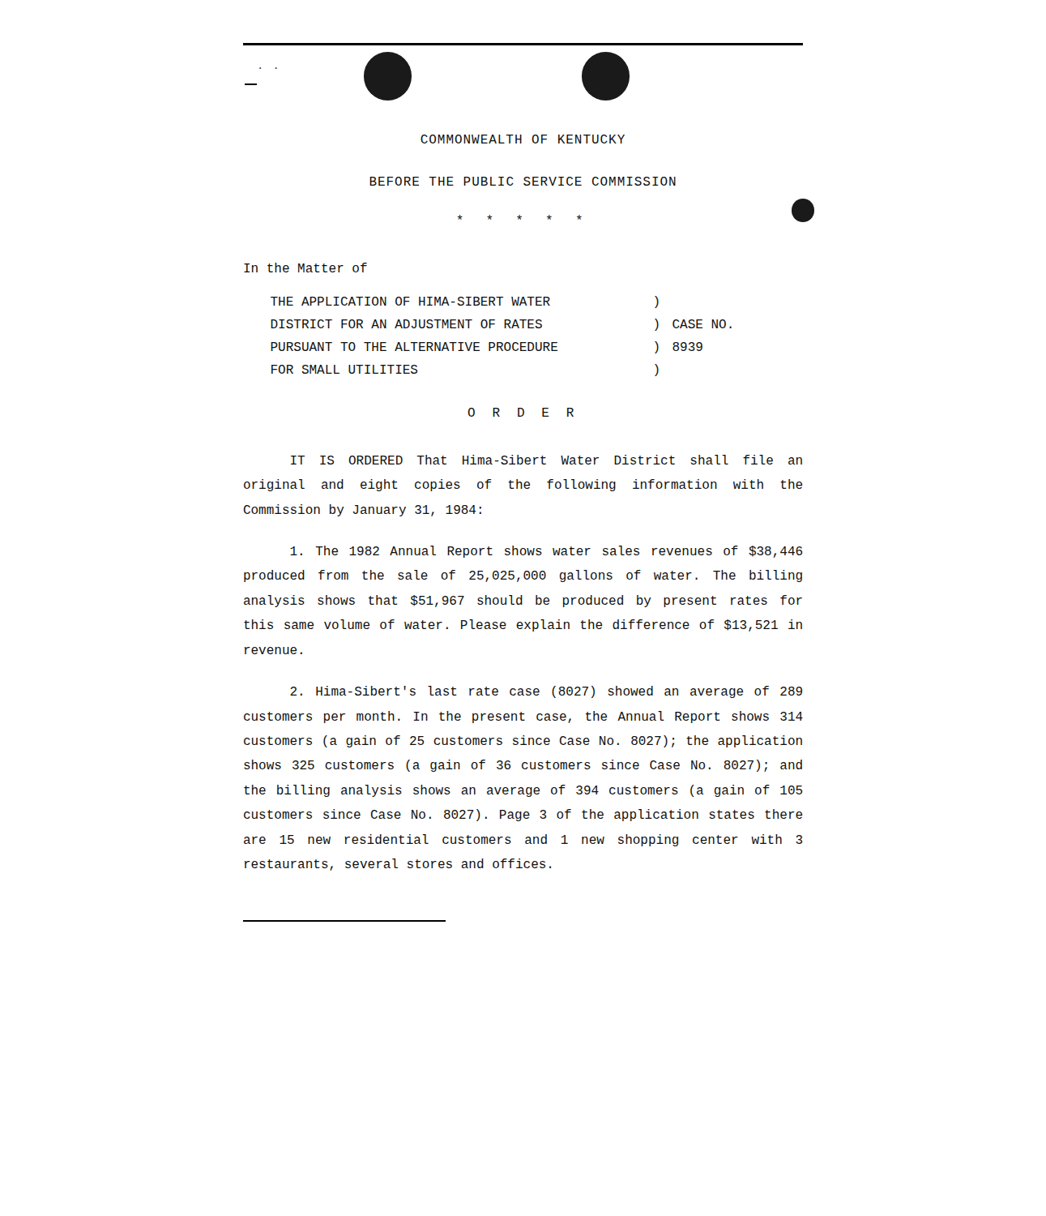. .
COMMONWEALTH OF KENTUCKY
BEFORE THE PUBLIC SERVICE COMMISSION
* * * * *
In the Matter of
| THE APPLICATION OF HIMA-SIBERT WATER | ) | |
| DISTRICT FOR AN ADJUSTMENT OF RATES | ) | CASE NO. |
| PURSUANT TO THE ALTERNATIVE PROCEDURE | ) | 8939 |
| FOR SMALL UTILITIES | ) | |
O R D E R
IT IS ORDERED That Hima-Sibert Water District shall file an original and eight copies of the following information with the Commission by January 31, 1984:
1. The 1982 Annual Report shows water sales revenues of $38,446 produced from the sale of 25,025,000 gallons of water. The billing analysis shows that $51,967 should be produced by present rates for this same volume of water. Please explain the difference of $13,521 in revenue.
2. Hima-Sibert's last rate case (8027) showed an average of 289 customers per month. In the present case, the Annual Report shows 314 customers (a gain of 25 customers since Case No. 8027); the application shows 325 customers (a gain of 36 customers since Case No. 8027); and the billing analysis shows an average of 394 customers (a gain of 105 customers since Case No. 8027). Page 3 of the application states there are 15 new residential customers and 1 new shopping center with 3 restaurants, several stores and offices.